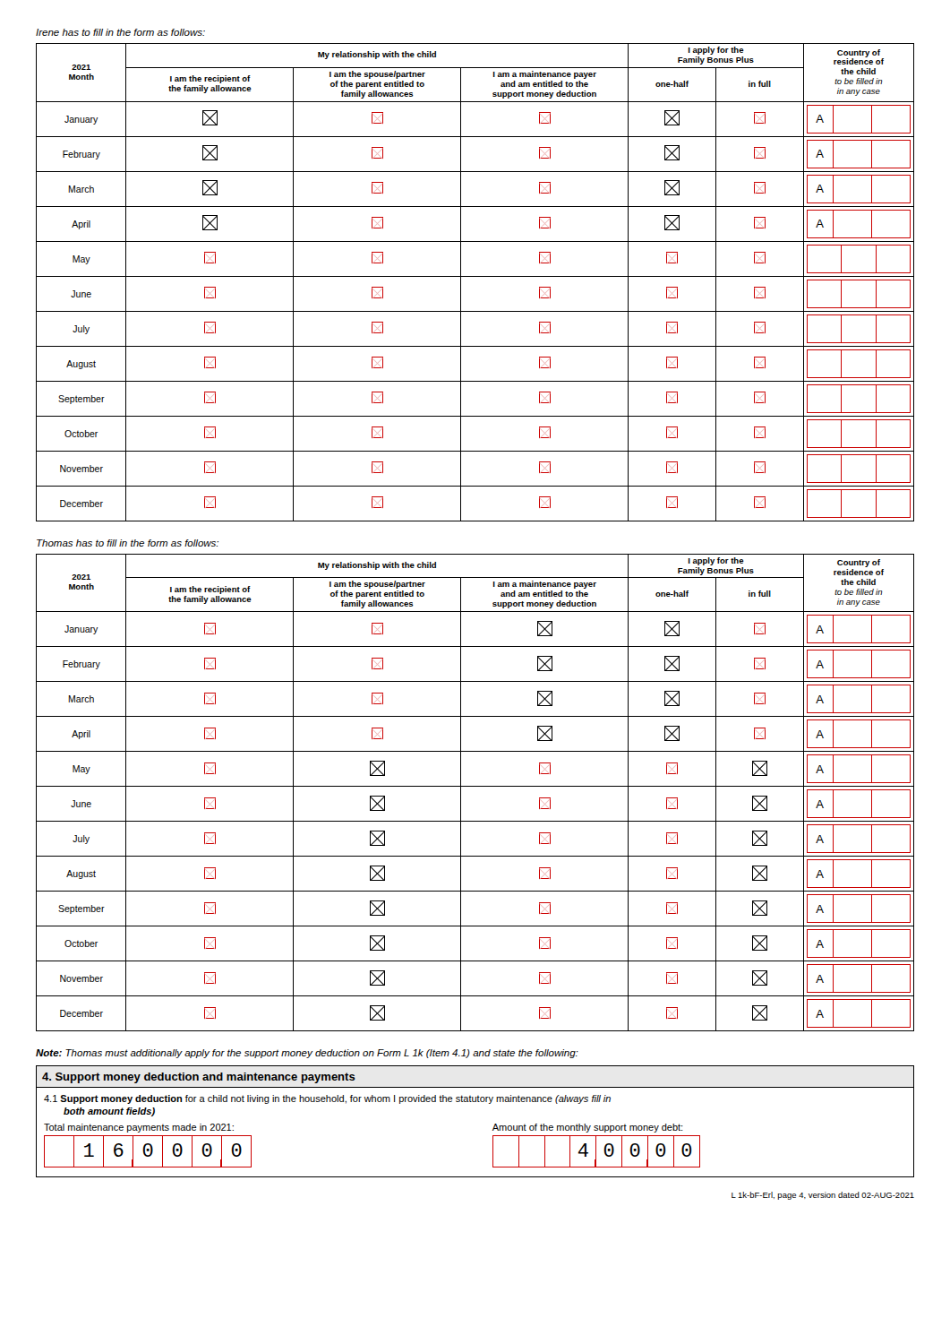Irene has to fill in the form as follows:
| 2021 Month | My relationship with the child | I apply for the Family Bonus Plus | Country of residence of the child to be filled in in any case |
| --- | --- | --- | --- |
| I am the recipient of the family allowance | I am the spouse/partner of the parent entitled to family allowances | I am a maintenance payer and am entitled to the support money deduction | one-half | in full |
| January | | | | | | A |
| February | | | | | | A |
| March | | | | | | A |
| April | | | | | | A |
| May | | | | | | |
| June | | | | | | |
| July | | | | | | |
| August | | | | | | |
| September | | | | | | |
| October | | | | | | |
| November | | | | | | |
| December | | | | | | |
Thomas has to fill in the form as follows:
| 2021 Month | My relationship with the child | I apply for the Family Bonus Plus | Country of residence of the child to be filled in in any case |
| --- | --- | --- | --- |
| I am the recipient of the family allowance | I am the spouse/partner of the parent entitled to family allowances | I am a maintenance payer and am entitled to the support money deduction | one-half | in full |
| January | | | | | | A |
| February | | | | | | A |
| March | | | | | | A |
| April | | | | | | A |
| May | | | | | | A |
| June | | | | | | A |
| July | | | | | | A |
| August | | | | | | A |
| September | | | | | | A |
| October | | | | | | A |
| November | | | | | | A |
| December | | | | | | A |
Note: Thomas must additionally apply for the support money deduction on Form L 1k (Item 4.1) and state the following:
4. Support money deduction and maintenance payments
4.1 Support money deduction for a child not living in the household, for whom I provided the statutory maintenance (always fill in
both amount fields)
Total maintenance payments made in 2021:
1
6
0
0
0
0
Amount of the monthly support money debt:
4
0
0
0
0
L 1k-bF-Erl, page 4, version dated 02-AUG-2021